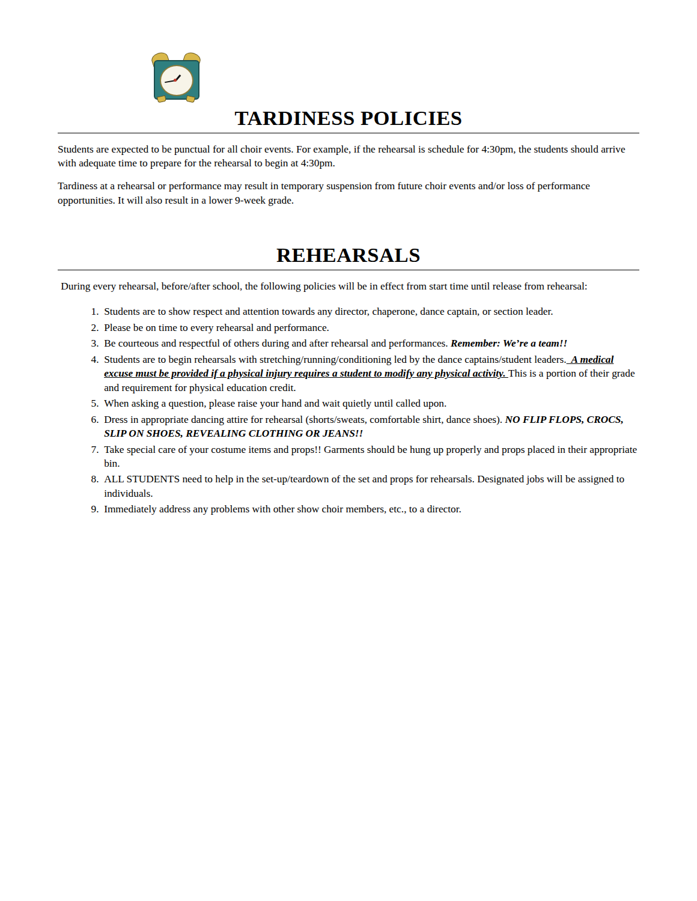TARDINESS POLICIES
Students are expected to be punctual for all choir events. For example, if the rehearsal is schedule for 4:30pm, the students should arrive with adequate time to prepare for the rehearsal to begin at 4:30pm.
Tardiness at a rehearsal or performance may result in temporary suspension from future choir events and/or loss of performance opportunities. It will also result in a lower 9-week grade.
REHEARSALS
During every rehearsal, before/after school, the following policies will be in effect from start time until release from rehearsal:
Students are to show respect and attention towards any director, chaperone, dance captain, or section leader.
Please be on time to every rehearsal and performance.
Be courteous and respectful of others during and after rehearsal and performances. Remember: We’re a team!!
Students are to begin rehearsals with stretching/running/conditioning led by the dance captains/student leaders. A medical excuse must be provided if a physical injury requires a student to modify any physical activity. This is a portion of their grade and requirement for physical education credit.
When asking a question, please raise your hand and wait quietly until called upon.
Dress in appropriate dancing attire for rehearsal (shorts/sweats, comfortable shirt, dance shoes). NO FLIP FLOPS, CROCS, SLIP ON SHOES, REVEALING CLOTHING OR JEANS!!
Take special care of your costume items and props!! Garments should be hung up properly and props placed in their appropriate bin.
ALL STUDENTS need to help in the set-up/teardown of the set and props for rehearsals. Designated jobs will be assigned to individuals.
Immediately address any problems with other show choir members, etc., to a director.